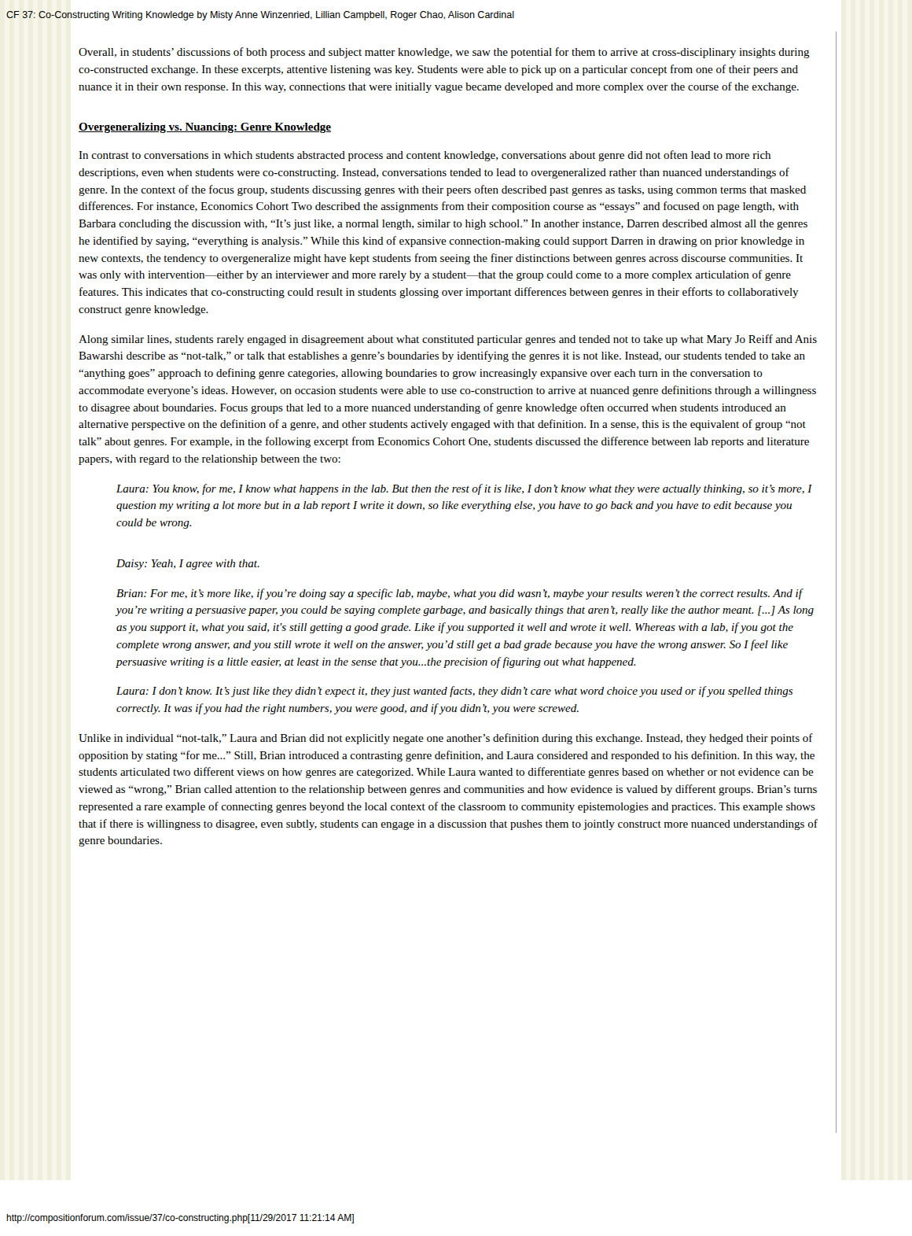CF 37: Co-Constructing Writing Knowledge by Misty Anne Winzenried, Lillian Campbell, Roger Chao, Alison Cardinal
Overall, in students’ discussions of both process and subject matter knowledge, we saw the potential for them to arrive at cross-disciplinary insights during co-constructed exchange. In these excerpts, attentive listening was key. Students were able to pick up on a particular concept from one of their peers and nuance it in their own response. In this way, connections that were initially vague became developed and more complex over the course of the exchange.
Overgeneralizing vs. Nuancing: Genre Knowledge
In contrast to conversations in which students abstracted process and content knowledge, conversations about genre did not often lead to more rich descriptions, even when students were co-constructing. Instead, conversations tended to lead to overgeneralized rather than nuanced understandings of genre. In the context of the focus group, students discussing genres with their peers often described past genres as tasks, using common terms that masked differences. For instance, Economics Cohort Two described the assignments from their composition course as “essays” and focused on page length, with Barbara concluding the discussion with, “It’s just like, a normal length, similar to high school.” In another instance, Darren described almost all the genres he identified by saying, “everything is analysis.” While this kind of expansive connection-making could support Darren in drawing on prior knowledge in new contexts, the tendency to overgeneralize might have kept students from seeing the finer distinctions between genres across discourse communities. It was only with intervention—either by an interviewer and more rarely by a student—that the group could come to a more complex articulation of genre features. This indicates that co-constructing could result in students glossing over important differences between genres in their efforts to collaboratively construct genre knowledge.
Along similar lines, students rarely engaged in disagreement about what constituted particular genres and tended not to take up what Mary Jo Reiff and Anis Bawarshi describe as “not-talk,” or talk that establishes a genre’s boundaries by identifying the genres it is not like. Instead, our students tended to take an “anything goes” approach to defining genre categories, allowing boundaries to grow increasingly expansive over each turn in the conversation to accommodate everyone’s ideas. However, on occasion students were able to use co-construction to arrive at nuanced genre definitions through a willingness to disagree about boundaries. Focus groups that led to a more nuanced understanding of genre knowledge often occurred when students introduced an alternative perspective on the definition of a genre, and other students actively engaged with that definition. In a sense, this is the equivalent of group “not talk” about genres. For example, in the following excerpt from Economics Cohort One, students discussed the difference between lab reports and literature papers, with regard to the relationship between the two:
Laura: You know, for me, I know what happens in the lab. But then the rest of it is like, I don’t know what they were actually thinking, so it’s more, I question my writing a lot more but in a lab report I write it down, so like everything else, you have to go back and you have to edit because you could be wrong.
Daisy: Yeah, I agree with that.
Brian: For me, it’s more like, if you’re doing say a specific lab, maybe, what you did wasn’t, maybe your results weren’t the correct results. And if you’re writing a persuasive paper, you could be saying complete garbage, and basically things that aren’t, really like the author meant. [...] As long as you support it, what you said, it's still getting a good grade. Like if you supported it well and wrote it well. Whereas with a lab, if you got the complete wrong answer, and you still wrote it well on the answer, you’d still get a bad grade because you have the wrong answer. So I feel like persuasive writing is a little easier, at least in the sense that you...the precision of figuring out what happened.
Laura: I don’t know. It’s just like they didn’t expect it, they just wanted facts, they didn’t care what word choice you used or if you spelled things correctly. It was if you had the right numbers, you were good, and if you didn’t, you were screwed.
Unlike in individual “not-talk,” Laura and Brian did not explicitly negate one another’s definition during this exchange. Instead, they hedged their points of opposition by stating “for me...” Still, Brian introduced a contrasting genre definition, and Laura considered and responded to his definition. In this way, the students articulated two different views on how genres are categorized. While Laura wanted to differentiate genres based on whether or not evidence can be viewed as “wrong,” Brian called attention to the relationship between genres and communities and how evidence is valued by different groups. Brian’s turns represented a rare example of connecting genres beyond the local context of the classroom to community epistemologies and practices. This example shows that if there is willingness to disagree, even subtly, students can engage in a discussion that pushes them to jointly construct more nuanced understandings of genre boundaries.
http://compositionforum.com/issue/37/co-constructing.php[11/29/2017 11:21:14 AM]